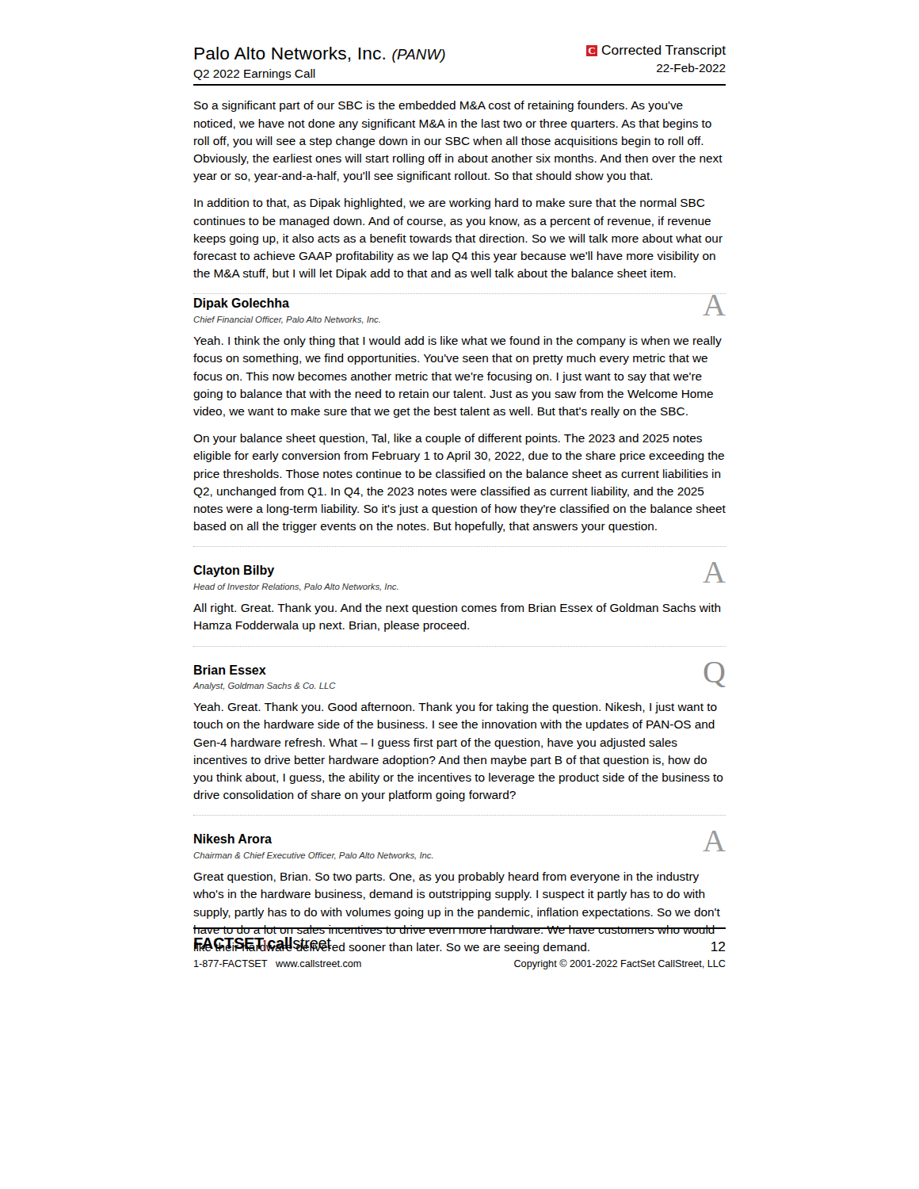Palo Alto Networks, Inc. (PANW)
Q2 2022 Earnings Call
CCorrected Transcript
22-Feb-2022
So a significant part of our SBC is the embedded M&A cost of retaining founders. As you've noticed, we have not done any significant M&A in the last two or three quarters. As that begins to roll off, you will see a step change down in our SBC when all those acquisitions begin to roll off. Obviously, the earliest ones will start rolling off in about another six months. And then over the next year or so, year-and-a-half, you'll see significant rollout. So that should show you that.
In addition to that, as Dipak highlighted, we are working hard to make sure that the normal SBC continues to be managed down. And of course, as you know, as a percent of revenue, if revenue keeps going up, it also acts as a benefit towards that direction. So we will talk more about what our forecast to achieve GAAP profitability as we lap Q4 this year because we'll have more visibility on the M&A stuff, but I will let Dipak add to that and as well talk about the balance sheet item.
A
Dipak Golechha
Chief Financial Officer, Palo Alto Networks, Inc.
Yeah. I think the only thing that I would add is like what we found in the company is when we really focus on something, we find opportunities. You've seen that on pretty much every metric that we focus on. This now becomes another metric that we're focusing on. I just want to say that we're going to balance that with the need to retain our talent. Just as you saw from the Welcome Home video, we want to make sure that we get the best talent as well. But that's really on the SBC.
On your balance sheet question, Tal, like a couple of different points. The 2023 and 2025 notes eligible for early conversion from February 1 to April 30, 2022, due to the share price exceeding the price thresholds. Those notes continue to be classified on the balance sheet as current liabilities in Q2, unchanged from Q1. In Q4, the 2023 notes were classified as current liability, and the 2025 notes were a long-term liability. So it's just a question of how they're classified on the balance sheet based on all the trigger events on the notes. But hopefully, that answers your question.
A
Clayton Bilby
Head of Investor Relations, Palo Alto Networks, Inc.
All right. Great. Thank you. And the next question comes from Brian Essex of Goldman Sachs with Hamza Fodderwala up next. Brian, please proceed.
Q
Brian Essex
Analyst, Goldman Sachs & Co. LLC
Yeah. Great. Thank you. Good afternoon. Thank you for taking the question. Nikesh, I just want to touch on the hardware side of the business. I see the innovation with the updates of PAN-OS and Gen-4 hardware refresh. What – I guess first part of the question, have you adjusted sales incentives to drive better hardware adoption? And then maybe part B of that question is, how do you think about, I guess, the ability or the incentives to leverage the product side of the business to drive consolidation of share on your platform going forward?
A
Nikesh Arora
Chairman & Chief Executive Officer, Palo Alto Networks, Inc.
Great question, Brian. So two parts. One, as you probably heard from everyone in the industry who's in the hardware business, demand is outstripping supply. I suspect it partly has to do with supply, partly has to do with volumes going up in the pandemic, inflation expectations. So we don't have to do a lot on sales incentives to drive even more hardware. We have customers who would like their hardware delivered sooner than later. So we are seeing demand.
FACTSET: callstreet
1-877-FACTSET www.callstreet.com
12
Copyright © 2001-2022 FactSet CallStreet, LLC